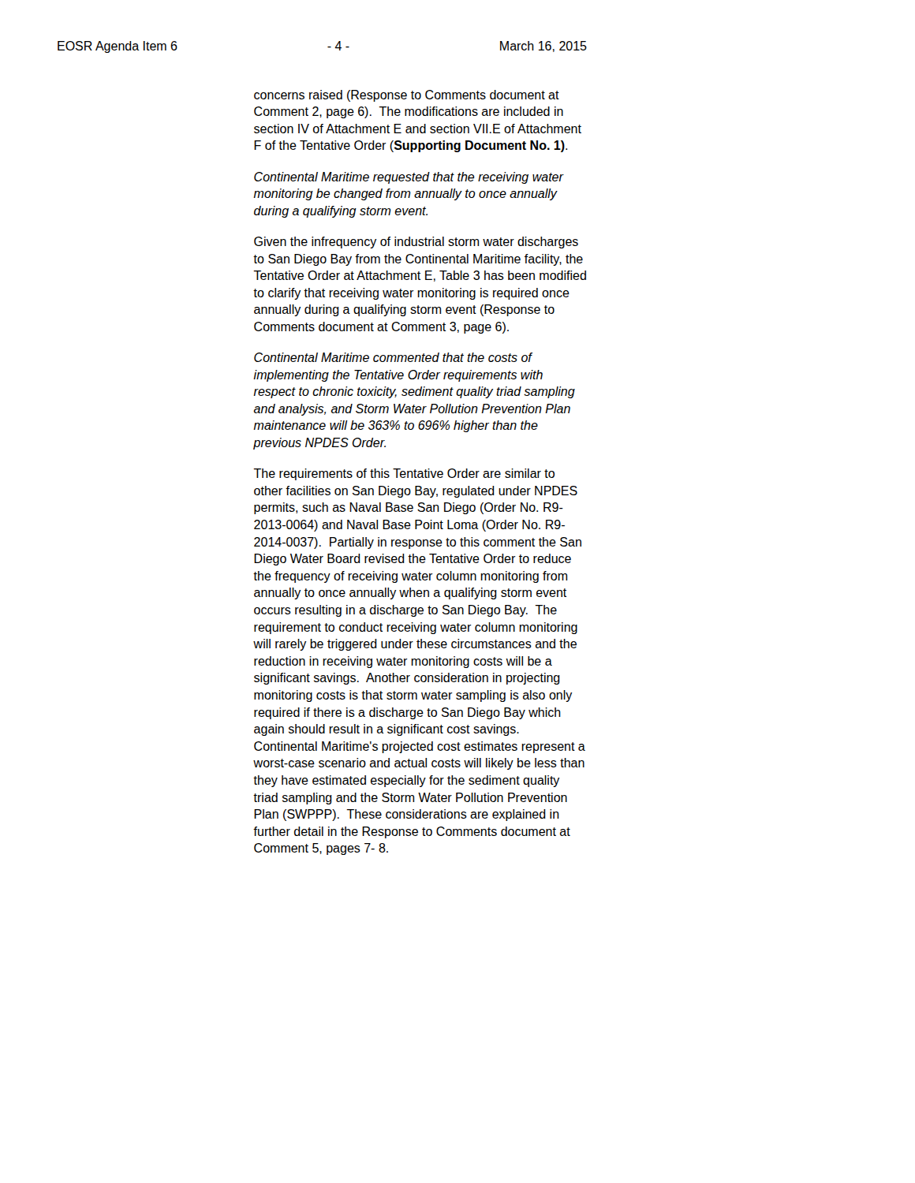EOSR Agenda Item 6 - 4 - March 16, 2015
concerns raised (Response to Comments document at Comment 2, page 6). The modifications are included in section IV of Attachment E and section VII.E of Attachment F of the Tentative Order (Supporting Document No. 1).
Continental Maritime requested that the receiving water monitoring be changed from annually to once annually during a qualifying storm event.
Given the infrequency of industrial storm water discharges to San Diego Bay from the Continental Maritime facility, the Tentative Order at Attachment E, Table 3 has been modified to clarify that receiving water monitoring is required once annually during a qualifying storm event (Response to Comments document at Comment 3, page 6).
Continental Maritime commented that the costs of implementing the Tentative Order requirements with respect to chronic toxicity, sediment quality triad sampling and analysis, and Storm Water Pollution Prevention Plan maintenance will be 363% to 696% higher than the previous NPDES Order.
The requirements of this Tentative Order are similar to other facilities on San Diego Bay, regulated under NPDES permits, such as Naval Base San Diego (Order No. R9-2013-0064) and Naval Base Point Loma (Order No. R9-2014-0037). Partially in response to this comment the San Diego Water Board revised the Tentative Order to reduce the frequency of receiving water column monitoring from annually to once annually when a qualifying storm event occurs resulting in a discharge to San Diego Bay. The requirement to conduct receiving water column monitoring will rarely be triggered under these circumstances and the reduction in receiving water monitoring costs will be a significant savings. Another consideration in projecting monitoring costs is that storm water sampling is also only required if there is a discharge to San Diego Bay which again should result in a significant cost savings. Continental Maritime's projected cost estimates represent a worst-case scenario and actual costs will likely be less than they have estimated especially for the sediment quality triad sampling and the Storm Water Pollution Prevention Plan (SWPPP). These considerations are explained in further detail in the Response to Comments document at Comment 5, pages 7- 8.